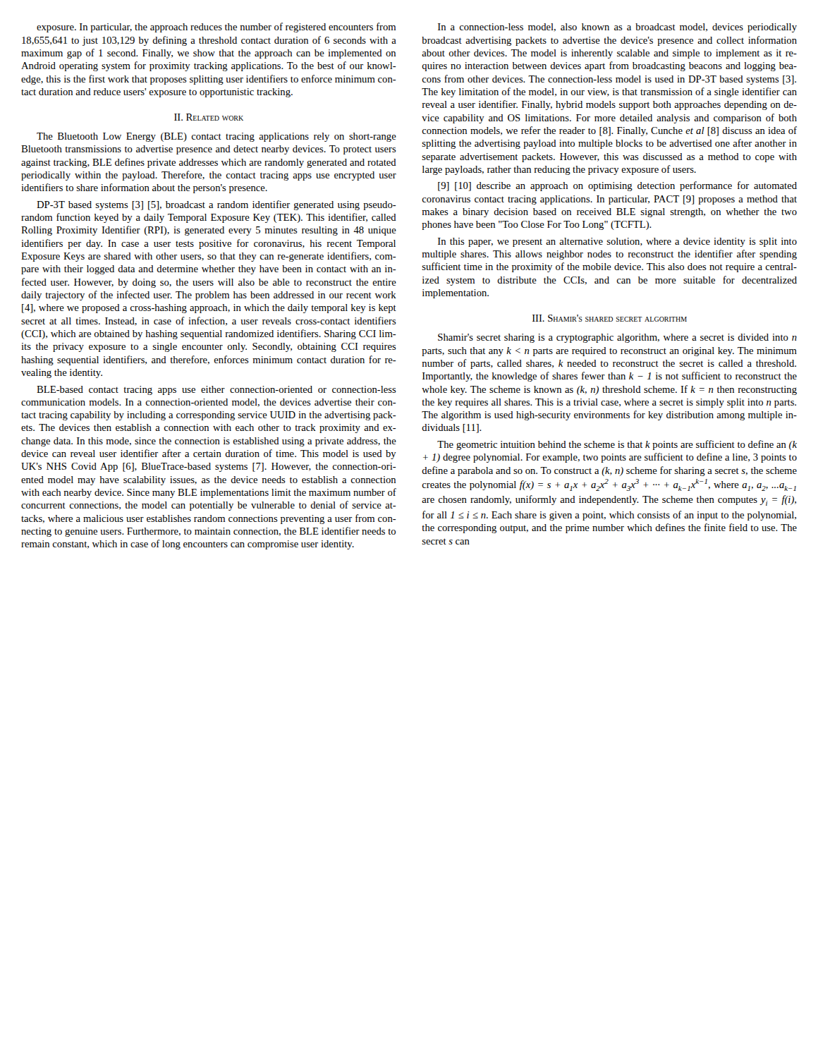exposure. In particular, the approach reduces the number of registered encounters from 18,655,641 to just 103,129 by defining a threshold contact duration of 6 seconds with a maximum gap of 1 second. Finally, we show that the approach can be implemented on Android operating system for proximity tracking applications. To the best of our knowledge, this is the first work that proposes splitting user identifiers to enforce minimum contact duration and reduce users' exposure to opportunistic tracking.
II. Related work
The Bluetooth Low Energy (BLE) contact tracing applications rely on short-range Bluetooth transmissions to advertise presence and detect nearby devices. To protect users against tracking, BLE defines private addresses which are randomly generated and rotated periodically within the payload. Therefore, the contact tracing apps use encrypted user identifiers to share information about the person's presence.
DP-3T based systems [3] [5], broadcast a random identifier generated using pseudorandom function keyed by a daily Temporal Exposure Key (TEK). This identifier, called Rolling Proximity Identifier (RPI), is generated every 5 minutes resulting in 48 unique identifiers per day. In case a user tests positive for coronavirus, his recent Temporal Exposure Keys are shared with other users, so that they can re-generate identifiers, compare with their logged data and determine whether they have been in contact with an infected user. However, by doing so, the users will also be able to reconstruct the entire daily trajectory of the infected user. The problem has been addressed in our recent work [4], where we proposed a cross-hashing approach, in which the daily temporal key is kept secret at all times. Instead, in case of infection, a user reveals cross-contact identifiers (CCI), which are obtained by hashing sequential randomized identifiers. Sharing CCI limits the privacy exposure to a single encounter only. Secondly, obtaining CCI requires hashing sequential identifiers, and therefore, enforces minimum contact duration for revealing the identity.
BLE-based contact tracing apps use either connection-oriented or connection-less communication models. In a connection-oriented model, the devices advertise their contact tracing capability by including a corresponding service UUID in the advertising packets. The devices then establish a connection with each other to track proximity and exchange data. In this mode, since the connection is established using a private address, the device can reveal user identifier after a certain duration of time. This model is used by UK's NHS Covid App [6], BlueTrace-based systems [7]. However, the connection-oriented model may have scalability issues, as the device needs to establish a connection with each nearby device. Since many BLE implementations limit the maximum number of concurrent connections, the model can potentially be vulnerable to denial of service attacks, where a malicious user establishes random connections preventing a user from connecting to genuine users. Furthermore, to maintain connection, the BLE identifier needs to remain constant, which in case of long encounters can compromise user identity.
In a connection-less model, also known as a broadcast model, devices periodically broadcast advertising packets to advertise the device's presence and collect information about other devices. The model is inherently scalable and simple to implement as it requires no interaction between devices apart from broadcasting beacons and logging beacons from other devices. The connection-less model is used in DP-3T based systems [3]. The key limitation of the model, in our view, is that transmission of a single identifier can reveal a user identifier. Finally, hybrid models support both approaches depending on device capability and OS limitations. For more detailed analysis and comparison of both connection models, we refer the reader to [8]. Finally, Cunche et al [8] discuss an idea of splitting the advertising payload into multiple blocks to be advertised one after another in separate advertisement packets. However, this was discussed as a method to cope with large payloads, rather than reducing the privacy exposure of users.
[9] [10] describe an approach on optimising detection performance for automated coronavirus contact tracing applications. In particular, PACT [9] proposes a method that makes a binary decision based on received BLE signal strength, on whether the two phones have been "Too Close For Too Long" (TCFTL).
In this paper, we present an alternative solution, where a device identity is split into multiple shares. This allows neighbor nodes to reconstruct the identifier after spending sufficient time in the proximity of the mobile device. This also does not require a centralized system to distribute the CCIs, and can be more suitable for decentralized implementation.
III. Shamir's shared secret algorithm
Shamir's secret sharing is a cryptographic algorithm, where a secret is divided into n parts, such that any k < n parts are required to reconstruct an original key. The minimum number of parts, called shares, k needed to reconstruct the secret is called a threshold. Importantly, the knowledge of shares fewer than k − 1 is not sufficient to reconstruct the whole key. The scheme is known as (k, n) threshold scheme. If k = n then reconstructing the key requires all shares. This is a trivial case, where a secret is simply split into n parts. The algorithm is used high-security environments for key distribution among multiple individuals [11].
The geometric intuition behind the scheme is that k points are sufficient to define an (k + 1) degree polynomial. For example, two points are sufficient to define a line, 3 points to define a parabola and so on. To construct a (k, n) scheme for sharing a secret s, the scheme creates the polynomial f(x) = s + a1x + a2x2 + a3x3 + ··· + ak−1xk−1, where a1, a2, ...ak−1 are chosen randomly, uniformly and independently. The scheme then computes yi = f(i), for all 1 ≤ i ≤ n. Each share is given a point, which consists of an input to the polynomial, the corresponding output, and the prime number which defines the finite field to use. The secret s can